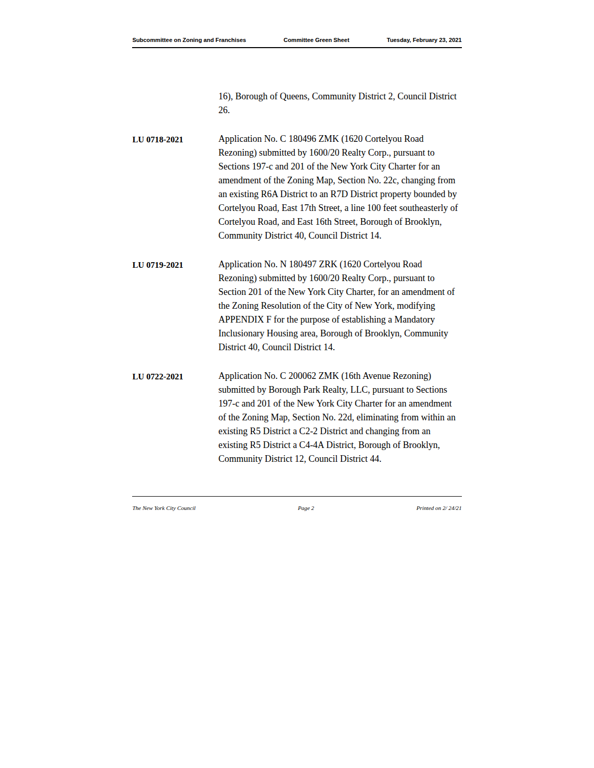Subcommittee on Zoning and Franchises
Committee Green Sheet
Tuesday, February 23, 2021
16), Borough of Queens, Community District 2, Council District 26.
LU 0718-2021
Application No. C 180496 ZMK (1620 Cortelyou Road Rezoning) submitted by 1600/20 Realty Corp., pursuant to Sections 197-c and 201 of the New York City Charter for an amendment of the Zoning Map, Section No. 22c, changing from an existing R6A District to an R7D District property bounded by Cortelyou Road, East 17th Street, a line 100 feet southeasterly of Cortelyou Road, and East 16th Street, Borough of Brooklyn, Community District 40, Council District 14.
LU 0719-2021
Application No. N 180497 ZRK (1620 Cortelyou Road Rezoning) submitted by 1600/20 Realty Corp., pursuant to Section 201 of the New York City Charter, for an amendment of the Zoning Resolution of the City of New York, modifying APPENDIX F for the purpose of establishing a Mandatory Inclusionary Housing area, Borough of Brooklyn, Community District 40, Council District 14.
LU 0722-2021
Application No. C 200062 ZMK (16th Avenue Rezoning) submitted by Borough Park Realty, LLC, pursuant to Sections 197-c and 201 of the New York City Charter for an amendment of the Zoning Map, Section No. 22d, eliminating from within an existing R5 District a C2-2 District and changing from an existing R5 District a C4-4A District, Borough of Brooklyn, Community District 12, Council District 44.
The New York City Council
Page 2
Printed on 2/ 24/21